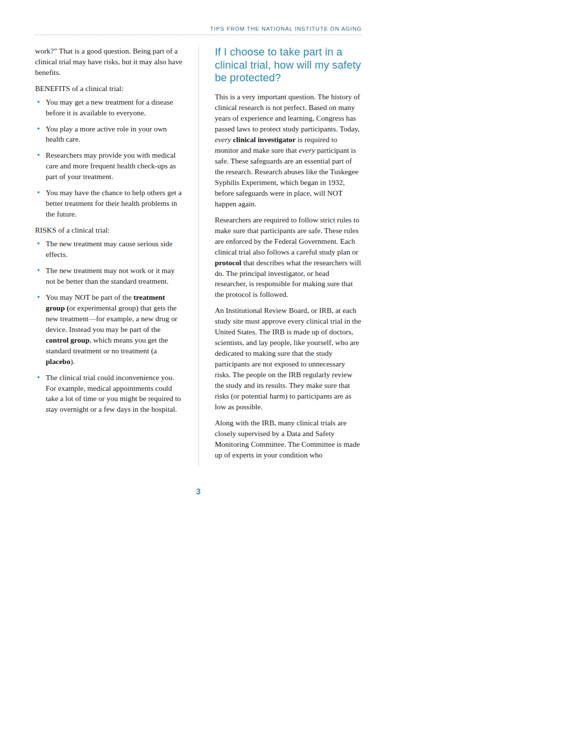Tips from the National Institute on Aging
work?” That is a good question. Being part of a clinical trial may have risks, but it may also have benefits.
BENEFITS of a clinical trial:
You may get a new treatment for a disease before it is available to everyone.
You play a more active role in your own health care.
Researchers may provide you with medical care and more frequent health check-ups as part of your treatment.
You may have the chance to help others get a better treatment for their health problems in the future.
RISKS of a clinical trial:
The new treatment may cause serious side effects.
The new treatment may not work or it may not be better than the standard treatment.
You may NOT be part of the treatment group (or experimental group) that gets the new treatment—for example, a new drug or device. Instead you may be part of the control group, which means you get the standard treatment or no treatment (a placebo).
The clinical trial could inconvenience you. For example, medical appointments could take a lot of time or you might be required to stay overnight or a few days in the hospital.
If I choose to take part in a clinical trial, how will my safety be protected?
This is a very important question. The history of clinical research is not perfect. Based on many years of experience and learning, Congress has passed laws to protect study participants. Today, every clinical investigator is required to monitor and make sure that every participant is safe. These safeguards are an essential part of the research. Research abuses like the Tuskegee Syphilis Experiment, which began in 1932, before safeguards were in place, will NOT happen again.
Researchers are required to follow strict rules to make sure that participants are safe. These rules are enforced by the Federal Government. Each clinical trial also follows a careful study plan or protocol that describes what the researchers will do. The principal investigator, or head researcher, is responsible for making sure that the protocol is followed.
An Institutional Review Board, or IRB, at each study site must approve every clinical trial in the United States. The IRB is made up of doctors, scientists, and lay people, like yourself, who are dedicated to making sure that the study participants are not exposed to unnecessary risks. The people on the IRB regularly review the study and its results. They make sure that risks (or potential harm) to participants are as low as possible.
Along with the IRB, many clinical trials are closely supervised by a Data and Safety Monitoring Committee. The Committee is made up of experts in your condition who
3